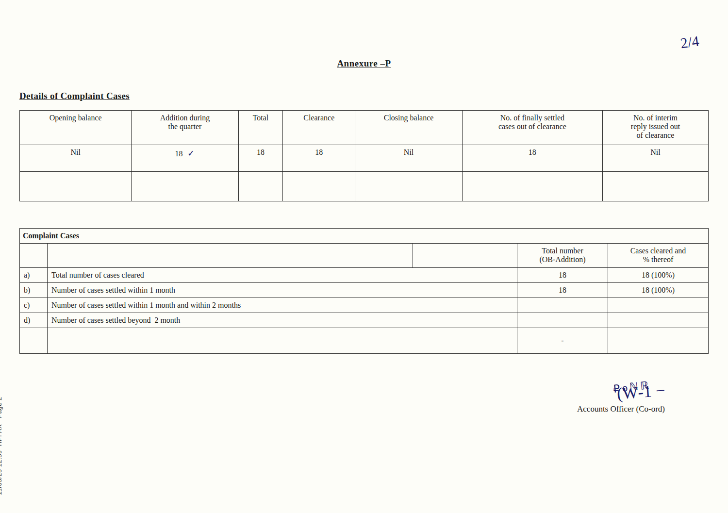2/4
11/05/20 12:39 HPFAX Page 2
Annexure –P
Details of Complaint Cases
| Opening balance | Addition during the quarter | Total | Clearance | Closing balance | No. of finally settled cases out of clearance | No. of interim reply issued out of clearance |
| --- | --- | --- | --- | --- | --- | --- |
| Nil | 18 ✓ | 18 | 18 | Nil | 18 | Nil |
| Complaint Cases | | |
| | | | Total number (OB-Addition) | Cases cleared and % thereof |
| a) | Total number of cases cleared | 18 | 18 (100%) |
| b) | Number of cases settled within 1 month | 18 | 18 (100%) |
| c) | Number of cases settled within 1 month and within 2 months | | |
| d) | Number of cases settled beyond 2 month | | |
| | | - | |
(W‑1 −
Accounts Officer (Co-ord) ₽ o ℕ ℝ